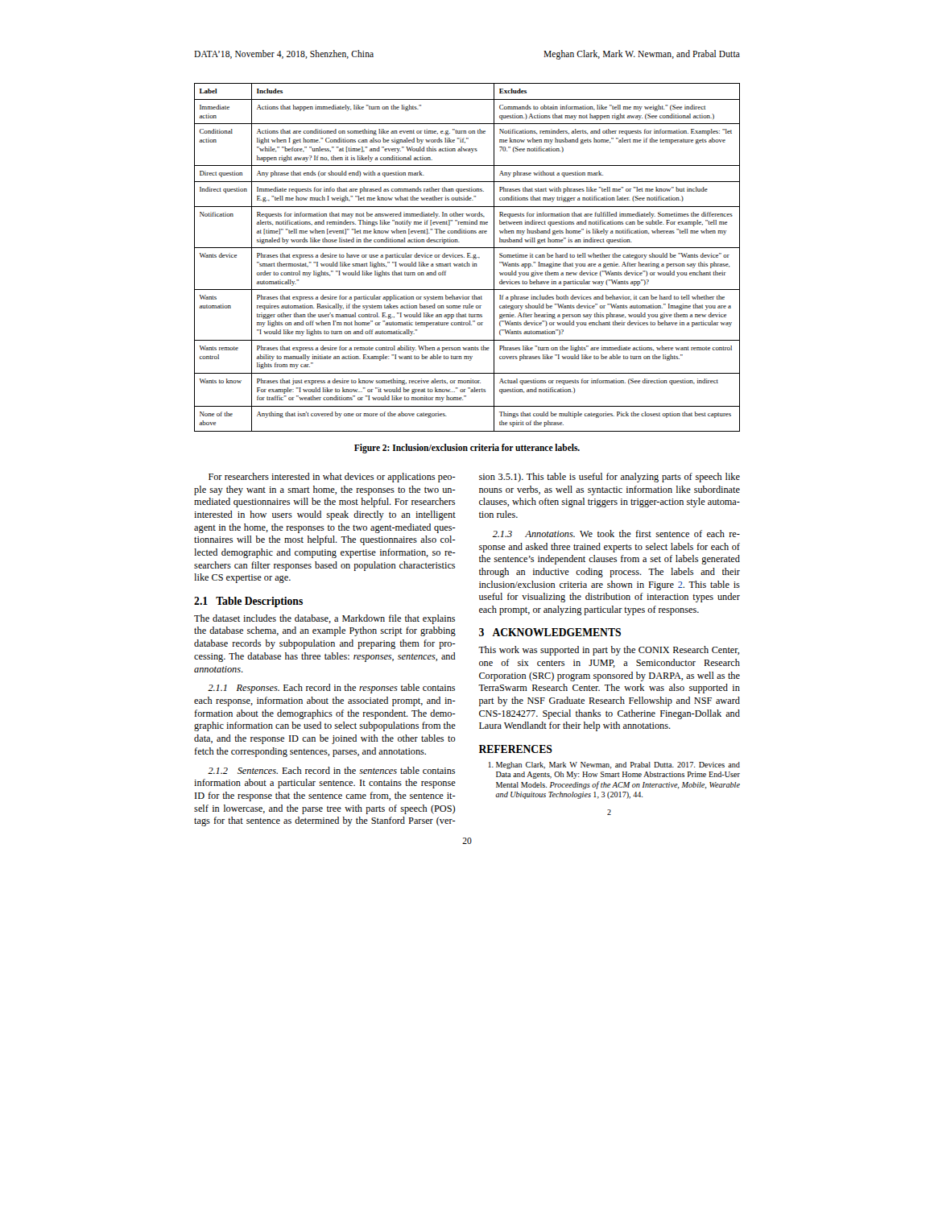DATA’18, November 4, 2018, Shenzhen, China
Meghan Clark, Mark W. Newman, and Prabal Dutta
| Label | Includes | Excludes |
| --- | --- | --- |
| Immediate action | Actions that happen immediately, like "turn on the lights." | Commands to obtain information, like "tell me my weight." (See indirect question.) Actions that may not happen right away. (See conditional action.) |
| Conditional action | Actions that are conditioned on something like an event or time, e.g. "turn on the light when I get home." Conditions can also be signaled by words like "if," "while," "before," "unless," "at [time]," and "every." Would this action always happen right away? If no, then it is likely a conditional action. | Notifications, reminders, alerts, and other requests for information. Examples: "let me know when my husband gets home," "alert me if the temperature gets above 70." (See notification.) |
| Direct question | Any phrase that ends (or should end) with a question mark. | Any phrase without a question mark. |
| Indirect question | Immediate requests for info that are phrased as commands rather than questions. E.g., "tell me how much I weigh," "let me know what the weather is outside." | Phrases that start with phrases like "tell me" or "let me know" but include conditions that may trigger a notification later. (See notification.) |
| Notification | Requests for information that may not be answered immediately. In other words, alerts, notifications, and reminders. Things like "notify me if [event]" "remind me at [time]" "tell me when [event]" "let me know when [event]." The conditions are signaled by words like those listed in the conditional action description. | Requests for information that are fulfilled immediately. Sometimes the differences between indirect questions and notifications can be subtle. For example, "tell me when my husband gets home" is likely a notification, whereas "tell me when my husband will get home" is an indirect question. |
| Wants device | Phrases that express a desire to have or use a particular device or devices. E.g., "smart thermostat," "I would like smart lights," "I would like a smart watch in order to control my lights," "I would like lights that turn on and off automatically." | Sometime it can be hard to tell whether the category should be "Wants device" or "Wants app." Imagine that you are a genie. After hearing a person say this phrase, would you give them a new device ("Wants device") or would you enchant their devices to behave in a particular way ("Wants app")? |
| Wants automation | Phrases that express a desire for a particular application or system behavior that requires automation. Basically, if the system takes action based on some rule or trigger other than the user's manual control. E.g., "I would like an app that turns my lights on and off when I'm not home" or "automatic temperature control." or "I would like my lights to turn on and off automatically." | If a phrase includes both devices and behavior, it can be hard to tell whether the category should be "Wants device" or "Wants automation." Imagine that you are a genie. After hearing a person say this phrase, would you give them a new device ("Wants device") or would you enchant their devices to behave in a particular way ("Wants automation")? |
| Wants remote control | Phrases that express a desire for a remote control ability. When a person wants the ability to manually initiate an action. Example: "I want to be able to turn my lights from my car." | Phrases like "turn on the lights" are immediate actions, where want remote control covers phrases like "I would like to be able to turn on the lights." |
| Wants to know | Phrases that just express a desire to know something, receive alerts, or monitor. For example: "I would like to know..." or "it would be great to know..." or "alerts for traffic" or "weather conditions" or "I would like to monitor my home." | Actual questions or requests for information. (See direction question, indirect question, and notification.) |
| None of the above | Anything that isn't covered by one or more of the above categories. | Things that could be multiple categories. Pick the closest option that best captures the spirit of the phrase. |
Figure 2: Inclusion/exclusion criteria for utterance labels.
For researchers interested in what devices or applications people say they want in a smart home, the responses to the two unmediated questionnaires will be the most helpful. For researchers interested in how users would speak directly to an intelligent agent in the home, the responses to the two agent-mediated questionnaires will be the most helpful. The questionnaires also collected demographic and computing expertise information, so researchers can filter responses based on population characteristics like CS expertise or age.
2.1 Table Descriptions
The dataset includes the database, a Markdown file that explains the database schema, and an example Python script for grabbing database records by subpopulation and preparing them for processing. The database has three tables: responses, sentences, and annotations.
2.1.1 Responses. Each record in the responses table contains each response, information about the associated prompt, and information about the demographics of the respondent. The demographic information can be used to select subpopulations from the data, and the response ID can be joined with the other tables to fetch the corresponding sentences, parses, and annotations.
2.1.2 Sentences. Each record in the sentences table contains information about a particular sentence. It contains the response ID for the response that the sentence came from, the sentence itself in lowercase, and the parse tree with parts of speech (POS) tags for that sentence as determined by the Stanford Parser (version 3.5.1). This table is useful for analyzing parts of speech like nouns or verbs, as well as syntactic information like subordinate clauses, which often signal triggers in trigger-action style automation rules.
2.1.3 Annotations. We took the first sentence of each response and asked three trained experts to select labels for each of the sentence’s independent clauses from a set of labels generated through an inductive coding process. The labels and their inclusion/exclusion criteria are shown in Figure 2. This table is useful for visualizing the distribution of interaction types under each prompt, or analyzing particular types of responses.
3 ACKNOWLEDGEMENTS
This work was supported in part by the CONIX Research Center, one of six centers in JUMP, a Semiconductor Research Corporation (SRC) program sponsored by DARPA, as well as the TerraSwarm Research Center. The work was also supported in part by the NSF Graduate Research Fellowship and NSF award CNS-1824277. Special thanks to Catherine Finegan-Dollak and Laura Wendlandt for their help with annotations.
REFERENCES
Meghan Clark, Mark W Newman, and Prabal Dutta. 2017. Devices and Data and Agents, Oh My: How Smart Home Abstractions Prime End-User Mental Models. Proceedings of the ACM on Interactive, Mobile, Wearable and Ubiquitous Technologies 1, 3 (2017), 44.
2
20